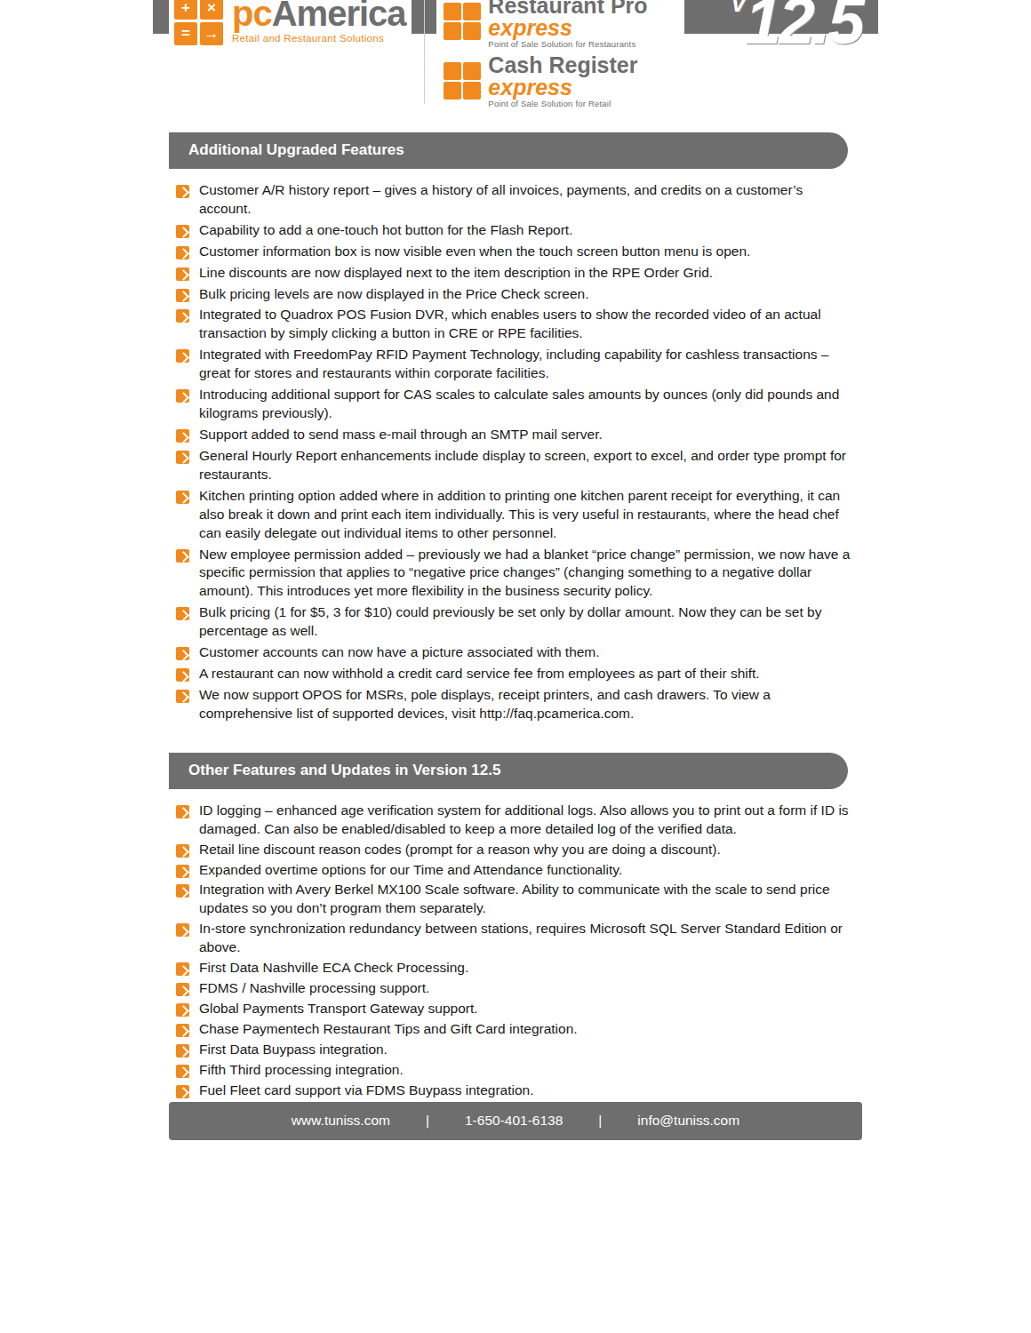+
×
=
→
pc America
Retail and Restaurant Solutions
Restaurant Pro express
Point of Sale Solution for Restaurants
Cash Register express
Point of Sale Solution for Retail
v12.5
Software Release
Additional Upgraded Features
Customer A/R history report – gives a history of all invoices, payments, and credits on a customer’s account.
Capability to add a one-touch hot button for the Flash Report.
Customer information box is now visible even when the touch screen button menu is open.
Line discounts are now displayed next to the item description in the RPE Order Grid.
Bulk pricing levels are now displayed in the Price Check screen.
Integrated to Quadrox POS Fusion DVR, which enables users to show the recorded video of an actual transaction by simply clicking a button in CRE or RPE facilities.
Integrated with FreedomPay RFID Payment Technology, including capability for cashless transactions – great for stores and restaurants within corporate facilities.
Introducing additional support for CAS scales to calculate sales amounts by ounces (only did pounds and kilograms previously).
Support added to send mass e-mail through an SMTP mail server.
General Hourly Report enhancements include display to screen, export to excel, and order type prompt for restaurants.
Kitchen printing option added where in addition to printing one kitchen parent receipt for everything, it can also break it down and print each item individually. This is very useful in restaurants, where the head chef can easily delegate out individual items to other personnel.
New employee permission added – previously we had a blanket “price change” permission, we now have a specific permission that applies to “negative price changes” (changing something to a negative dollar amount). This introduces yet more flexibility in the business security policy.
Bulk pricing (1 for $5, 3 for $10) could previously be set only by dollar amount. Now they can be set by percentage as well.
Customer accounts can now have a picture associated with them.
A restaurant can now withhold a credit card service fee from employees as part of their shift.
We now support OPOS for MSRs, pole displays, receipt printers, and cash drawers. To view a comprehensive list of supported devices, visit http://faq.pcamerica.com.
Other Features and Updates in Version 12.5
ID logging – enhanced age verification system for additional logs. Also allows you to print out a form if ID is damaged. Can also be enabled/disabled to keep a more detailed log of the verified data.
Retail line discount reason codes (prompt for a reason why you are doing a discount).
Expanded overtime options for our Time and Attendance functionality.
Integration with Avery Berkel MX100 Scale software. Ability to communicate with the scale to send price updates so you don’t program them separately.
In-store synchronization redundancy between stations, requires Microsoft SQL Server Standard Edition or above.
First Data Nashville ECA Check Processing.
FDMS / Nashville processing support.
Global Payments Transport Gateway support.
Chase Paymentech Restaurant Tips and Gift Card integration.
First Data Buypass integration.
Fifth Third processing integration.
Fuel Fleet card support via FDMS Buypass integration.
www.tuniss.com | 1-650-401-6138 | info@tuniss.com